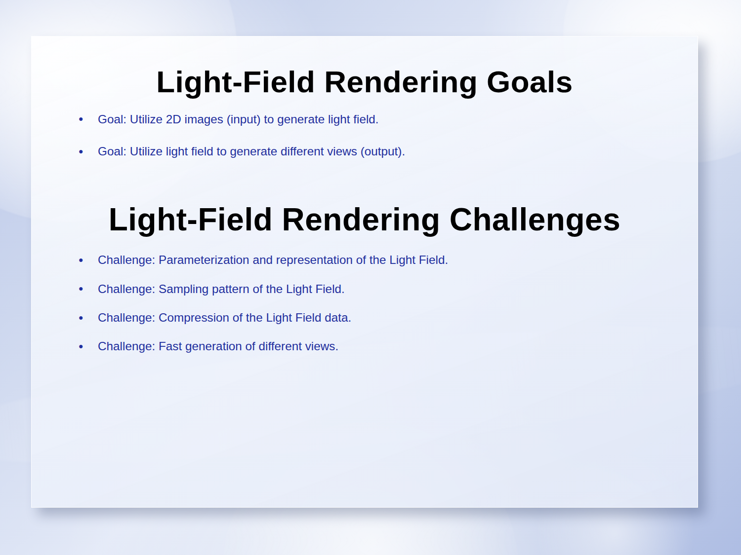Light-Field Rendering Goals
Goal: Utilize 2D images (input) to generate light field.
Goal: Utilize light field to generate different views (output).
Light-Field Rendering Challenges
Challenge: Parameterization and representation of the Light Field.
Challenge: Sampling pattern of the Light Field.
Challenge: Compression of the Light Field data.
Challenge: Fast generation of different views.